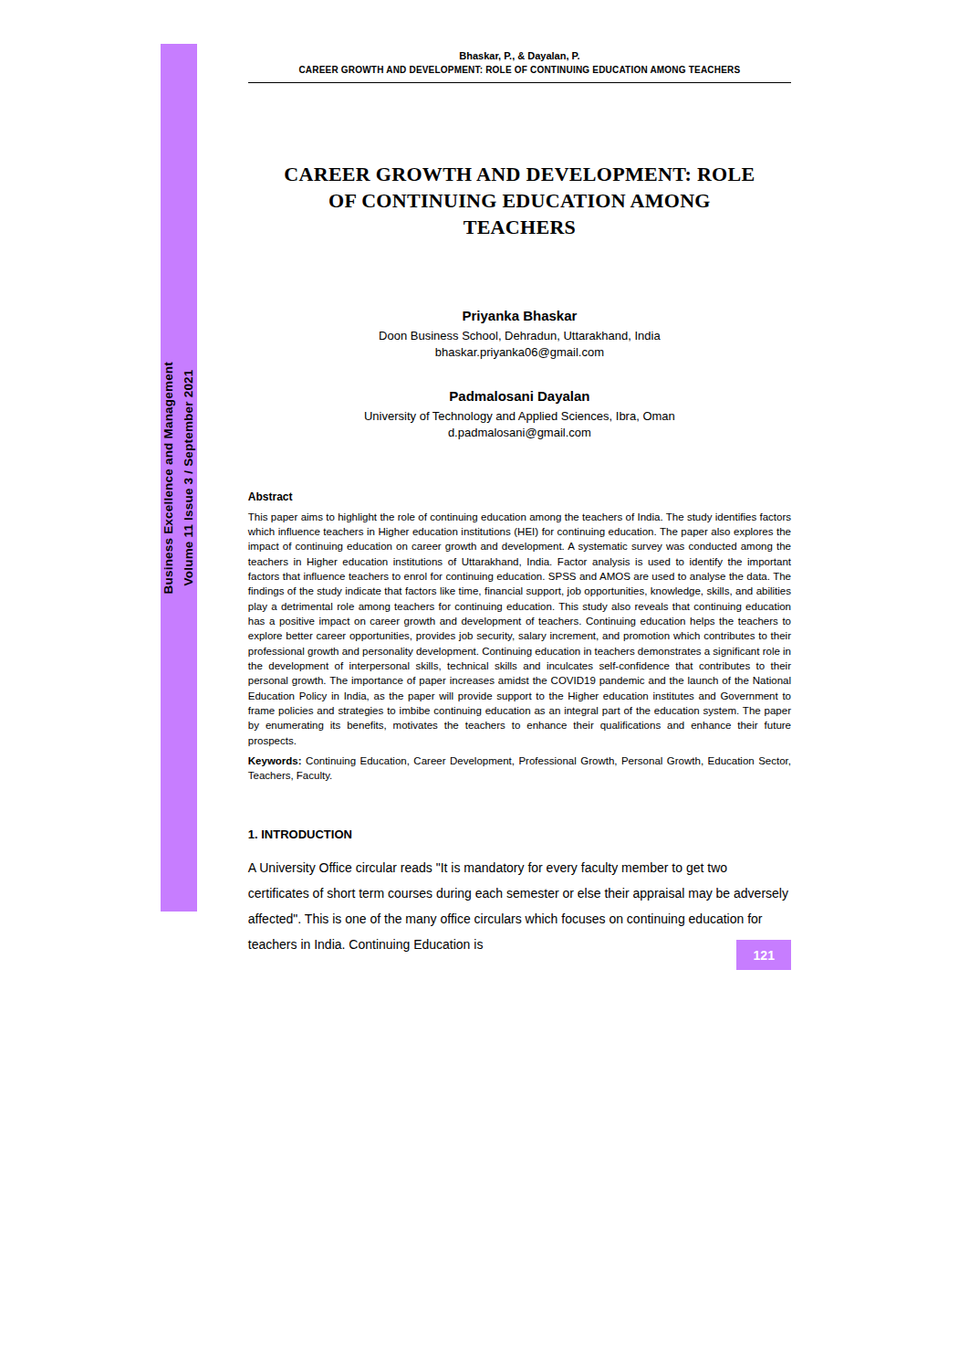Business Excellence and Management
Volume 11 Issue 3 / September 2021
Bhaskar, P., & Dayalan, P.
CAREER GROWTH AND DEVELOPMENT: ROLE OF CONTINUING EDUCATION AMONG TEACHERS
CAREER GROWTH AND DEVELOPMENT: ROLE
OF CONTINUING EDUCATION AMONG
TEACHERS
Priyanka Bhaskar
Doon Business School, Dehradun, Uttarakhand, India
bhaskar.priyanka06@gmail.com
Padmalosani Dayalan
University of Technology and Applied Sciences, Ibra, Oman
d.padmalosani@gmail.com
Abstract
This paper aims to highlight the role of continuing education among the teachers of India. The study identifies factors which influence teachers in Higher education institutions (HEI) for continuing education. The paper also explores the impact of continuing education on career growth and development. A systematic survey was conducted among the teachers in Higher education institutions of Uttarakhand, India. Factor analysis is used to identify the important factors that influence teachers to enrol for continuing education. SPSS and AMOS are used to analyse the data. The findings of the study indicate that factors like time, financial support, job opportunities, knowledge, skills, and abilities play a detrimental role among teachers for continuing education. This study also reveals that continuing education has a positive impact on career growth and development of teachers. Continuing education helps the teachers to explore better career opportunities, provides job security, salary increment, and promotion which contributes to their professional growth and personality development. Continuing education in teachers demonstrates a significant role in the development of interpersonal skills, technical skills and inculcates self-confidence that contributes to their personal growth. The importance of paper increases amidst the COVID19 pandemic and the launch of the National Education Policy in India, as the paper will provide support to the Higher education institutes and Government to frame policies and strategies to imbibe continuing education as an integral part of the education system. The paper by enumerating its benefits, motivates the teachers to enhance their qualifications and enhance their future prospects.
Keywords: Continuing Education, Career Development, Professional Growth, Personal Growth, Education Sector, Teachers, Faculty.
1. INTRODUCTION
A University Office circular reads "It is mandatory for every faculty member to get two certificates of short term courses during each semester or else their appraisal may be adversely affected". This is one of the many office circulars which focuses on continuing education for teachers in India. Continuing Education is
121